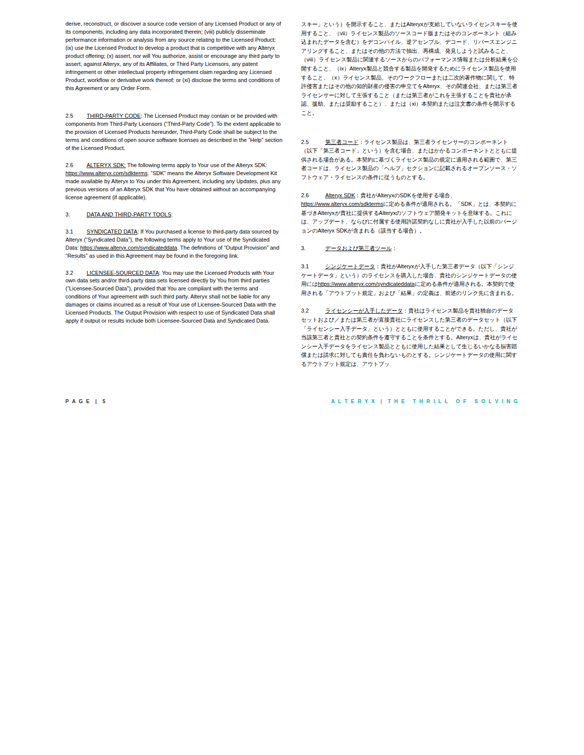| derive, reconstruct, or discover a source code version of any Licensed Product or any of its components, including any data incorporated therein; (viii) publicly disseminate performance information or analysis from any source relating to the Licensed Product; (ix) use the Licensed Product to develop a product that is competitive with any Alteryx product offering; (x) assert, nor will You authorize, assist or encourage any third party to assert, against Alteryx, any of its Affiliates, or Third Party Licensors, any patent infringement or other intellectual property infringement claim regarding any Licensed Product, workflow or derivative work thereof; or (xi) disclose the terms and conditions of this Agreement or any Order Form. 2.5 THIRD-PARTY CODE : The Licensed Product may contain or be provided with components from Third-Party Licensors (“Third-Party Code”). To the extent applicable to the provision of Licensed Products hereunder, Third-Party Code shall be subject to the terms and conditions of open source software licenses as described in the “Help” section of the Licensed Product. 2.6 ALTERYX SDK: The following terms apply to Your use of the Alteryx SDK: https://www.alteryx.com/sdkterms . “SDK” means the Alteryx Software Development Kit made available by Alteryx to You under this Agreement, including any Updates, plus any previous versions of an Alteryx SDK that You have obtained without an accompanying license agreement (if applicable). 3. DATA AND THIRD-PARTY TOOLS : 3.1 SYNDICATED DATA : If You purchased a license to third-party data sourced by Alteryx (“Syndicated Data”), the following terms apply to Your use of the Syndicated Data: https://www.alteryx.com/syndicateddata . The definitions of “Output Provision” and “Results” as used in this Agreement may be found in the foregoing link. 3.2 LICENSEE-SOURCED DATA : You may use the Licensed Products with Your own data sets and/or third-party data sets licensed directly by You from third parties (“Licensee-Sourced Data”), provided that You are compliant with the terms and conditions of Your agreement with such third party. Alteryx shall not be liable for any damages or claims incurred as a result of Your use of Licensee-Sourced Data with the Licensed Products. The Output Provision with respect to use of Syndicated Data shall apply if output or results include both Licensee-Sourced Data and Syndicated Data. | スキー」という）を開示すること、またはAlteryxが支給していないライセンスキーを使用すること、（vii）ライセンス製品のソースコード版またはそのコンポーネント（組み込まれたデータを含む）をデコンパイル、逆アセンブル、デコード、リバースエンジニアリングすること、またはその他の方法で抽出、再構成、発見しようと試みること、（viii）ライセンス製品に関連するソースからのパフォーマンス情報または分析結果を公開すること、（ix）Alteryx製品と競合する製品を開発するためにライセンス製品を使用すること、（x）ライセンス製品、そのワークフローまたは二次的著作物に関して、特許侵害またはその他の知的財産の侵害の申立てをAlteryx、その関連会社、または第三者ライセンサーに対して主張すること（または第三者がこれを主張することを貴社が承認、援助、または奨励すること）、または（xi）本契約または注文書の条件を開示すること。 2.5 第三者コード ：ライセンス製品は、第三者ライセンサーのコンポーネント（以下「第三者コード」という）を含む場合、またはかかるコンポーネントとともに提供される場合がある。本契約に基づくライセンス製品の規定に適用される範囲で、第三者コードは、ライセンス製品の「ヘルプ」セクションに記載されるオープンソース・ソフトウェア・ライセンスの条件に従うものとする。 2.6 Alteryx SDK ：貴社がAlteryxのSDKを使用する場合、 https://www.alteryx.com/sdkterms に定める条件が適用される。「SDK」とは、本契約に基づきAlteryxが貴社に提供するAlteryxのソフトウェア開発キットを意味する。これには、アップデート、ならびに付属する使用許諾契約なしに貴社が入手した以前のバージョンのAlteryx SDKが含まれる（該当する場合）。 3. データおよび第三者ツール ： 3.1 シンジケートデータ ：貴社がAlteryxが入手した第三者データ（以下「シンジケートデータ」という）のライセンスを購入した場合、貴社のシンジケートデータの使用には https://www.alteryx.com/syndicateddata に定める条件が適用される。本契約で使用される「アウトプット規定」および「結果」の定義は、前述のリンク先に含まれる。 3.2 ライセンシーが入手したデータ ：貴社はライセンス製品を貴社独自のデータセットおよび／または第三者が直接貴社にライセンスした第三者のデータセット（以下「ライセンシー入手データ」という）とともに使用することができる。ただし、貴社が当該第三者と貴社との契約条件を遵守することを条件とする。Alteryxは、貴社がライセンシー入手データをライセンス製品とともに使用した結果として生じるいかなる損害賠償または請求に対しても責任を負わないものとする。シンジケートデータの使用に関するアウトプット規定は、アウトプッ |
P A G E | 5
A L T E R Y X | T H E T H R I L L O F S O L V I N G